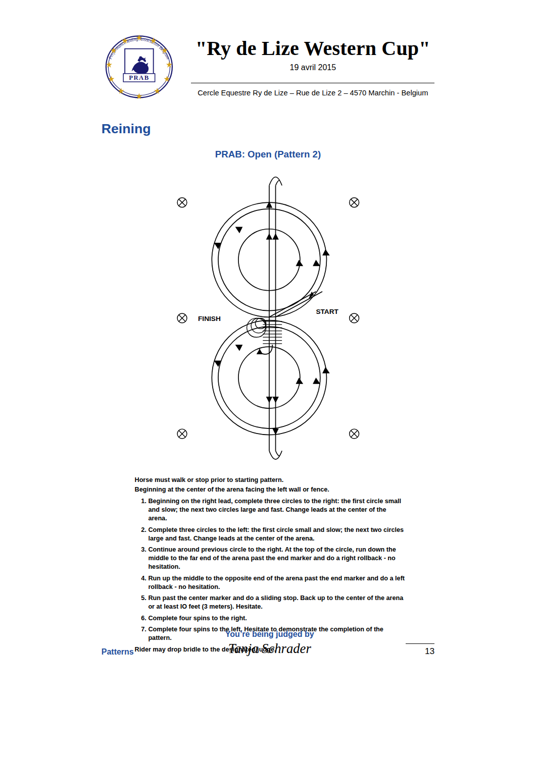PRAB Performance Riding Association Belgium
"Ry de Lize Western Cup"
19 avril 2015
Cercle Equestre Ry de Lize – Rue de Lize 2 – 4570 Marchin - Belgium
Reining
PRAB: Open (Pattern 2)
START FINISH
Horse must walk or stop prior to starting pattern.
Beginning at the center of the arena facing the left wall or fence.
Beginning on the right lead, complete three circles to the right: the first circle small and slow; the next two circles large and fast. Change leads at the center of the arena.
Complete three circles to the left: the first circle small and slow; the next two circles large and fast. Change leads at the center of the arena.
Continue around previous circle to the right. At the top of the circle, run down the middle to the far end of the arena past the end marker and do a right rollback - no hesitation.
Run up the middle to the opposite end of the arena past the end marker and do a left rollback - no hesitation.
Run past the center marker and do a sliding stop. Back up to the center of the arena or at least IO feet (3 meters). Hesitate.
Complete four spins to the right.
Complete four spins to the left. Hesitate to demonstrate the completion of the pattern.
Rider may drop bridle to the designated judge.
Patterns
You’re being judged by
Tanja Schrader
13